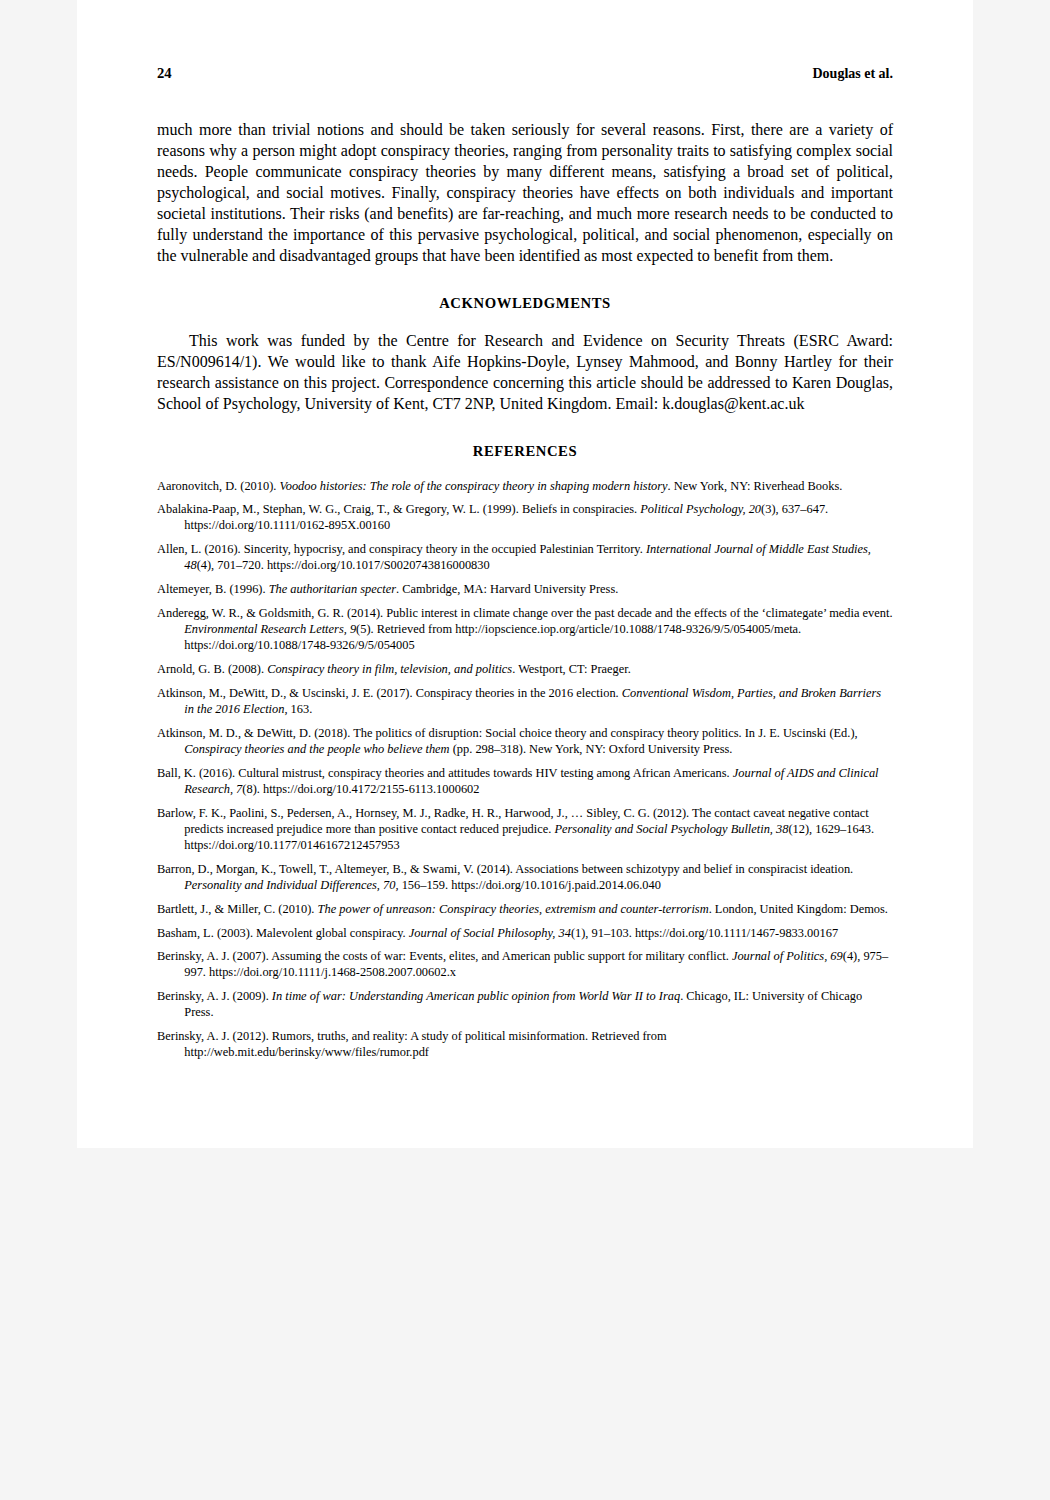24 Douglas et al.
much more than trivial notions and should be taken seriously for several reasons. First, there are a variety of reasons why a person might adopt conspiracy theories, ranging from personality traits to satisfying complex social needs. People communicate conspiracy theories by many different means, satisfying a broad set of political, psychological, and social motives. Finally, conspiracy theories have effects on both individuals and important societal institutions. Their risks (and benefits) are far-reaching, and much more research needs to be conducted to fully understand the importance of this pervasive psychological, political, and social phenomenon, especially on the vulnerable and disadvantaged groups that have been identified as most expected to benefit from them.
ACKNOWLEDGMENTS
This work was funded by the Centre for Research and Evidence on Security Threats (ESRC Award: ES/N009614/1). We would like to thank Aife Hopkins-Doyle, Lynsey Mahmood, and Bonny Hartley for their research assistance on this project. Correspondence concerning this article should be addressed to Karen Douglas, School of Psychology, University of Kent, CT7 2NP, United Kingdom. Email: k.douglas@kent.ac.uk
REFERENCES
Aaronovitch, D. (2010). Voodoo histories: The role of the conspiracy theory in shaping modern history. New York, NY: Riverhead Books.
Abalakina-Paap, M., Stephan, W. G., Craig, T., & Gregory, W. L. (1999). Beliefs in conspiracies. Political Psychology, 20(3), 637–647. https://doi.org/10.1111/0162-895X.00160
Allen, L. (2016). Sincerity, hypocrisy, and conspiracy theory in the occupied Palestinian Territory. International Journal of Middle East Studies, 48(4), 701–720. https://doi.org/10.1017/S0020743816000830
Altemeyer, B. (1996). The authoritarian specter. Cambridge, MA: Harvard University Press.
Anderegg, W. R., & Goldsmith, G. R. (2014). Public interest in climate change over the past decade and the effects of the ‘climategate’ media event. Environmental Research Letters, 9(5). Retrieved from http://iopscience.iop.org/article/10.1088/1748-9326/9/5/054005/meta. https://doi.org/10.1088/1748-9326/9/5/054005
Arnold, G. B. (2008). Conspiracy theory in film, television, and politics. Westport, CT: Praeger.
Atkinson, M., DeWitt, D., & Uscinski, J. E. (2017). Conspiracy theories in the 2016 election. Conventional Wisdom, Parties, and Broken Barriers in the 2016 Election, 163.
Atkinson, M. D., & DeWitt, D. (2018). The politics of disruption: Social choice theory and conspiracy theory politics. In J. E. Uscinski (Ed.), Conspiracy theories and the people who believe them (pp. 298–318). New York, NY: Oxford University Press.
Ball, K. (2016). Cultural mistrust, conspiracy theories and attitudes towards HIV testing among African Americans. Journal of AIDS and Clinical Research, 7(8). https://doi.org/10.4172/2155-6113.1000602
Barlow, F. K., Paolini, S., Pedersen, A., Hornsey, M. J., Radke, H. R., Harwood, J., … Sibley, C. G. (2012). The contact caveat negative contact predicts increased prejudice more than positive contact reduced prejudice. Personality and Social Psychology Bulletin, 38(12), 1629–1643. https://doi.org/10.1177/0146167212457953
Barron, D., Morgan, K., Towell, T., Altemeyer, B., & Swami, V. (2014). Associations between schizotypy and belief in conspiracist ideation. Personality and Individual Differences, 70, 156–159. https://doi.org/10.1016/j.paid.2014.06.040
Bartlett, J., & Miller, C. (2010). The power of unreason: Conspiracy theories, extremism and counter-terrorism. London, United Kingdom: Demos.
Basham, L. (2003). Malevolent global conspiracy. Journal of Social Philosophy, 34(1), 91–103. https://doi.org/10.1111/1467-9833.00167
Berinsky, A. J. (2007). Assuming the costs of war: Events, elites, and American public support for military conflict. Journal of Politics, 69(4), 975–997. https://doi.org/10.1111/j.1468-2508.2007.00602.x
Berinsky, A. J. (2009). In time of war: Understanding American public opinion from World War II to Iraq. Chicago, IL: University of Chicago Press.
Berinsky, A. J. (2012). Rumors, truths, and reality: A study of political misinformation. Retrieved from http://web.mit.edu/berinsky/www/files/rumor.pdf